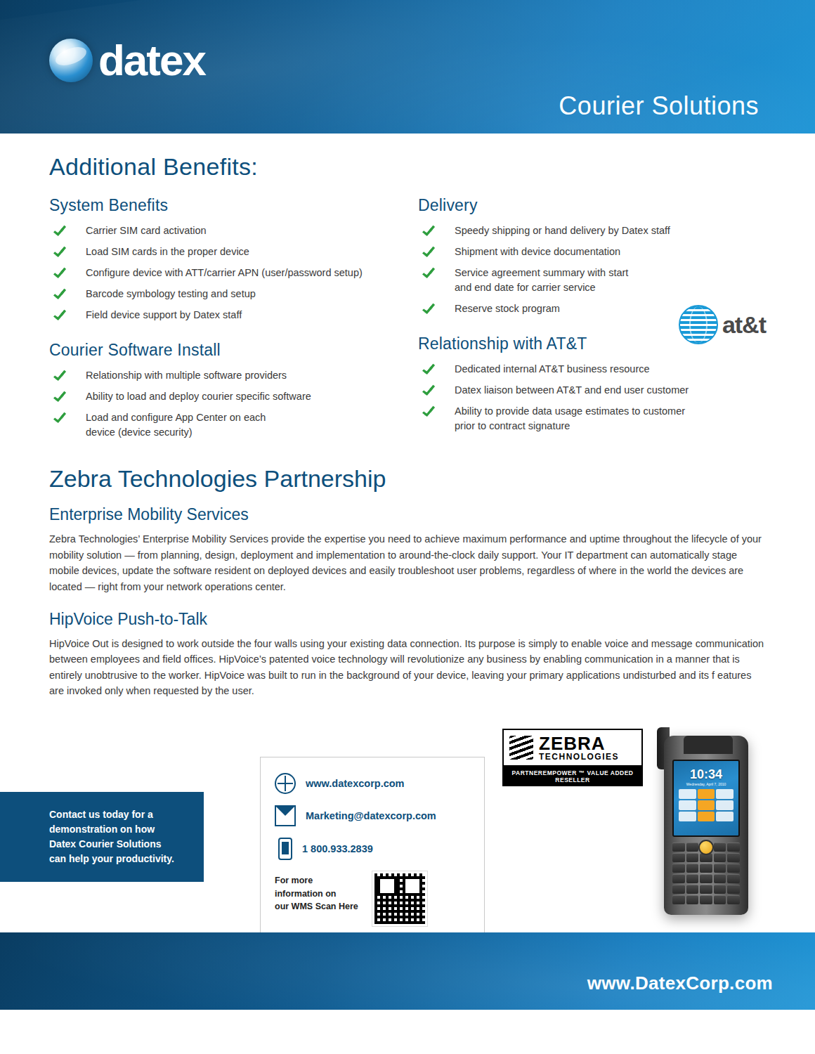datex
Courier Solutions
Additional Benefits:
System Benefits
Carrier SIM card activation
Load SIM cards in the proper device
Configure device with ATT/carrier APN (user/password setup)
Barcode symbology testing and setup
Field device support by Datex staff
Courier Software Install
Relationship with multiple software providers
Ability to load and deploy courier specific software
Load and configure App Center on each
device (device security)
Delivery
Speedy shipping or hand delivery by Datex staff
Shipment with device documentation
Service agreement summary with start
and end date for carrier service
Reserve stock program
Relationship with AT&T
at&t
Dedicated internal AT&T business resource
Datex liaison between AT&T and end user customer
Ability to provide data usage estimates to customer
prior to contract signature
Zebra Technologies Partnership
Enterprise Mobility Services
Zebra Technologies’ Enterprise Mobility Services provide the expertise you need to achieve maximum performance and uptime throughout the lifecycle of your mobility solution — from planning, design, deployment and implementation to around-the-clock daily support. Your IT department can automatically stage mobile devices, update the software resident on deployed devices and easily troubleshoot user problems, regardless of where in the world the devices are located — right from your network operations center.
HipVoice Push-to-Talk
HipVoice Out is designed to work outside the four walls using your existing data connection. Its purpose is simply to enable voice and message communication between employees and field offices. HipVoice’s patented voice technology will revolutionize any business by enabling communication in a manner that is entirely unobtrusive to the worker. HipVoice was built to run in the background of your device, leaving your primary applications undisturbed and its f eatures are invoked only when requested by the user.
Contact us today for a
demonstration on how
Datex Courier Solutions
can help your productivity.
www.datexcorp.com
Marketing@datexcorp.com
1 800.933.2839
For more
information on
our WMS Scan Here
ZEBRA
TECHNOLOGIES
PARTNEREMPOWER ™ VALUE ADDED RESELLER
10:34
Wednesday, April 7, 2010
www.DatexCorp.com